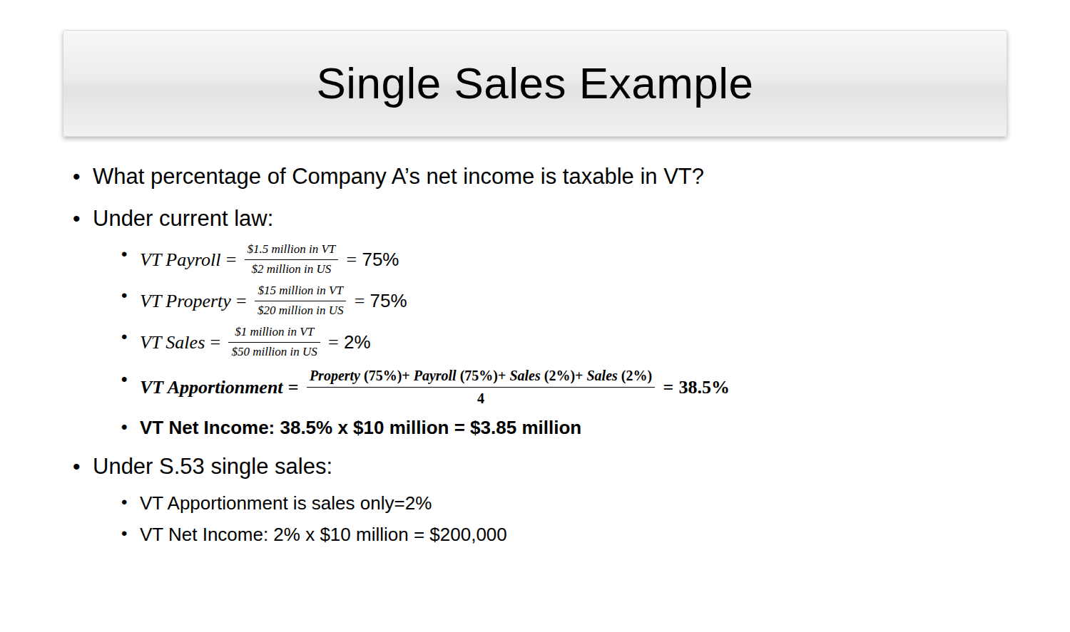Single Sales Example
What percentage of Company A’s net income is taxable in VT?
Under current law:
VT Payroll = $1.5 million in VT $2 million in US = 75%
VT Property = $15 million in VT $20 million in US = 75%
VT Sales = $1 million in VT $50 million in US = 2%
VT Apportionment = Property (75%)+ Payroll (75%)+ Sales (2%)+ Sales (2%) 4 = 38.5%
VT Net Income: 38.5% x $10 million = $3.85 million
Under S.53 single sales:
VT Apportionment is sales only=2%
VT Net Income: 2% x $10 million = $200,000